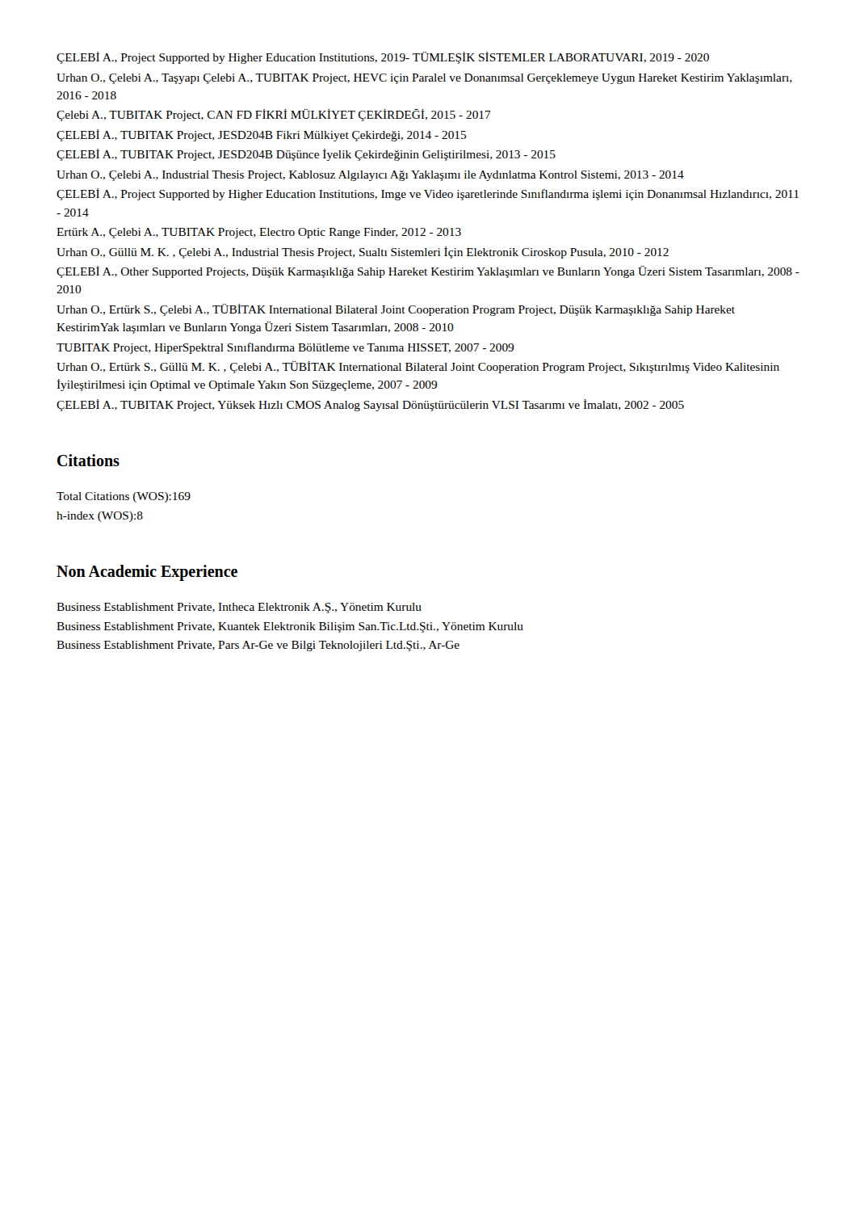ÇELEBİ A., Project Supported by Higher Education Institutions, 2019- TÜMLEŞİK SİSTEMLER LABORATUVARI, 2019 - 2020
Urhan O., Çelebi A., Taşyapı Çelebi A., TUBITAK Project, HEVC için Paralel ve Donanımsal Gerçeklemeye Uygun Hareket Kestirim Yaklaşımları, 2016 - 2018
Çelebi A., TUBITAK Project, CAN FD FİKRİ MÜLKİYET ÇEKİRDEĞİ, 2015 - 2017
ÇELEBİ A., TUBITAK Project, JESD204B Fikri Mülkiyet Çekirdeği, 2014 - 2015
ÇELEBİ A., TUBITAK Project, JESD204B Düşünce İyelik Çekirdeğinin Geliştirilmesi, 2013 - 2015
Urhan O., Çelebi A., Industrial Thesis Project, Kablosuz Algılayıcı Ağı Yaklaşımı ile Aydınlatma Kontrol Sistemi, 2013 - 2014
ÇELEBİ A., Project Supported by Higher Education Institutions, Imge ve Video işaretlerinde Sınıflandırma işlemi için Donanımsal Hızlandırıcı, 2011 - 2014
Ertürk A., Çelebi A., TUBITAK Project, Electro Optic Range Finder, 2012 - 2013
Urhan O., Güllü M. K. , Çelebi A., Industrial Thesis Project, Sualtı Sistemleri İçin Elektronik Ciroskop Pusula, 2010 - 2012
ÇELEBİ A., Other Supported Projects, Düşük Karmaşıklığa Sahip Hareket Kestirim Yaklaşımları ve Bunların Yonga Üzeri Sistem Tasarımları, 2008 - 2010
Urhan O., Ertürk S., Çelebi A., TÜBİTAK International Bilateral Joint Cooperation Program Project, Düşük Karmaşıklığa Sahip Hareket KestirimYak laşımları ve Bunların Yonga Üzeri Sistem Tasarımları, 2008 - 2010
TUBITAK Project, HiperSpektral Sınıflandırma Bölütleme ve Tanıma HISSET, 2007 - 2009
Urhan O., Ertürk S., Güllü M. K. , Çelebi A., TÜBİTAK International Bilateral Joint Cooperation Program Project, Sıkıştırılmış Video Kalitesinin İyileştirilmesi için Optimal ve Optimale Yakın Son Süzgeçleme, 2007 - 2009
ÇELEBİ A., TUBITAK Project, Yüksek Hızlı CMOS Analog Sayısal Dönüştürücülerin VLSI Tasarımı ve İmalatı, 2002 - 2005
Citations
Total Citations (WOS):169
h-index (WOS):8
Non Academic Experience
Business Establishment Private, Intheca Elektronik A.Ş., Yönetim Kurulu
Business Establishment Private, Kuantek Elektronik Bilişim San.Tic.Ltd.Şti., Yönetim Kurulu
Business Establishment Private, Pars Ar-Ge ve Bilgi Teknolojileri Ltd.Şti., Ar-Ge